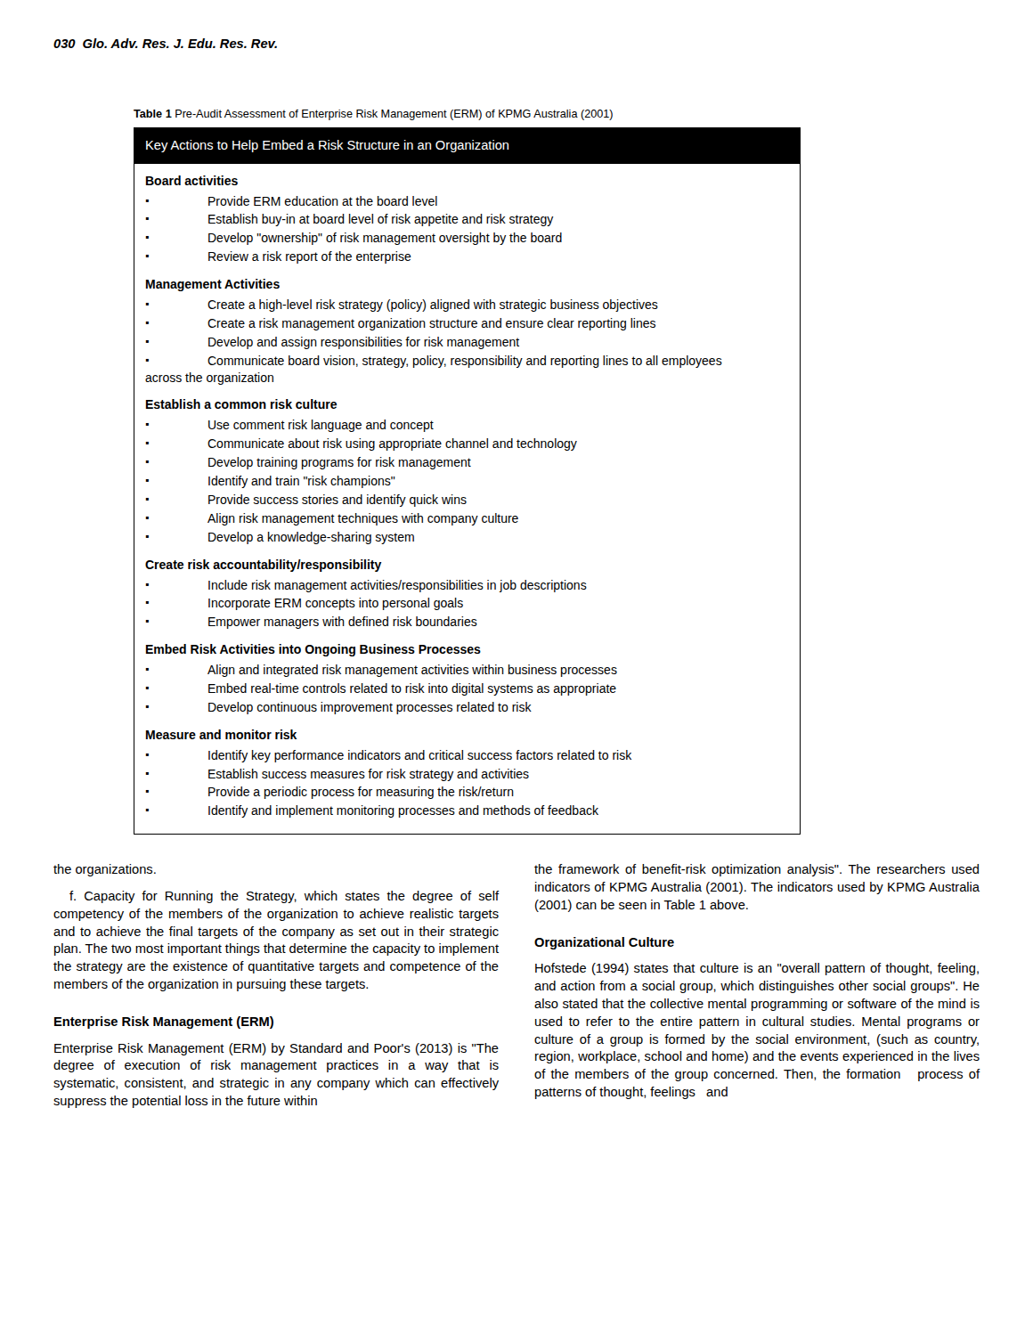030 Glo. Adv. Res. J. Edu. Res. Rev.
Table 1 Pre-Audit Assessment of Enterprise Risk Management (ERM) of KPMG Australia (2001)
Key Actions to Help Embed a Risk Structure in an Organization
Board activities
Provide ERM education at the board level
Establish buy-in at board level of risk appetite and risk strategy
Develop "ownership" of risk management oversight by the board
Review a risk report of the enterprise
Management Activities
Create a high-level risk strategy (policy) aligned with strategic business objectives
Create a risk management organization structure and ensure clear reporting lines
Develop and assign responsibilities for risk management
Communicate board vision, strategy, policy, responsibility and reporting lines to all employees across the organization
Establish a common risk culture
Use comment risk language and concept
Communicate about risk using appropriate channel and technology
Develop training programs for risk management
Identify and train "risk champions"
Provide success stories and identify quick wins
Align risk management techniques with company culture
Develop a knowledge-sharing system
Create risk accountability/responsibility
Include risk management activities/responsibilities in job descriptions
Incorporate ERM concepts into personal goals
Empower managers with defined risk boundaries
Embed Risk Activities into Ongoing Business Processes
Align and integrated risk management activities within business processes
Embed real-time controls related to risk into digital systems as appropriate
Develop continuous improvement processes related to risk
Measure and monitor risk
Identify key performance indicators and critical success factors related to risk
Establish success measures for risk strategy and activities
Provide a periodic process for measuring the risk/return
Identify and implement monitoring processes and methods of feedback
the organizations.
f. Capacity for Running the Strategy, which states the degree of self competency of the members of the organization to achieve realistic targets and to achieve the final targets of the company as set out in their strategic plan. The two most important things that determine the capacity to implement the strategy are the existence of quantitative targets and competence of the members of the organization in pursuing these targets.
Enterprise Risk Management (ERM)
Enterprise Risk Management (ERM) by Standard and Poor's (2013) is "The degree of execution of risk management practices in a way that is systematic, consistent, and strategic in any company which can effectively suppress the potential loss in the future within
the framework of benefit-risk optimization analysis". The researchers used indicators of KPMG Australia (2001). The indicators used by KPMG Australia (2001) can be seen in Table 1 above.
Organizational Culture
Hofstede (1994) states that culture is an "overall pattern of thought, feeling, and action from a social group, which distinguishes other social groups". He also stated that the collective mental programming or software of the mind is used to refer to the entire pattern in cultural studies. Mental programs or culture of a group is formed by the social environment, (such as country, region, workplace, school and home) and the events experienced in the lives of the members of the group concerned. Then, the formation process of patterns of thought, feelings and